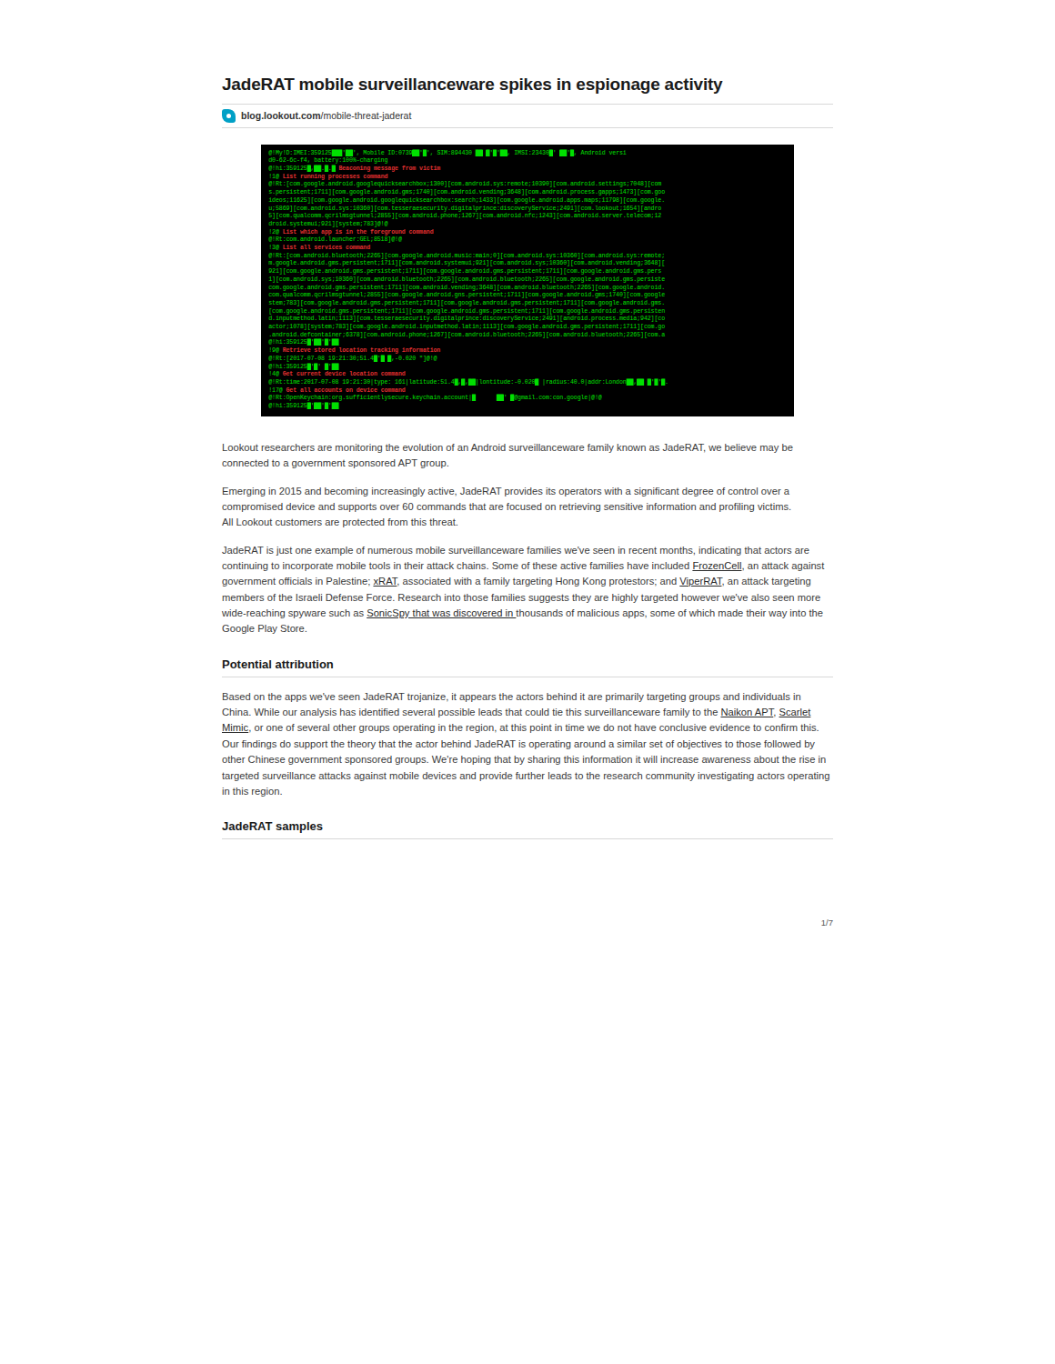JadeRAT mobile surveillanceware spikes in espionage activity
blog.lookout.com/mobile-threat-jaderat
@!My!D:IMEI:359125███'██', Mobile ID:0739██'█', SIM:894430 ██ █'█'██, IMSI:23430█' ██'█, Android versi d0-62-6c-f4, battery:100%-charging @!hi:359125█,██.█.█ Beaconing message from victim !1@ List running processes command @!Rt:[com.google.android.googlequicksearchbox;1300][com.android.sys:remote;10390][com.android.settings;7048][com s.persistent;1711][com.google.android.gms;1740][com.android.vending;3648][com.android.process.gapps;1473][com.goo ideos;11625][com.google.android.googlequicksearchbox:search;1433][com.google.android.apps.maps;11798][com.google. u;5869][com.android.sys:10360][com.tesseraesecurity.digitalprince:discoveryService;2491][com.lookout;1654][andro 5][com.qualcomm.qcrilmsgtunnel;2855][com.android.phone;1267][com.android.nfc;1243][com.android.server.telecom;12 droid.systemui;921][system;783]@!@ !2@ List which app is in the foreground command @!Rt:com.android.launcher:GEL;8518]@!@ !3@ List all services command @!Rt:[com.android.bluetooth;2265][com.google.android.music:main;0][com.android.sys:10360][com.android.sys:remote; m.google.android.gms.persistent;1711][com.android.systemui;921][com.android.sys;10360][com.android.vending;3648][ 921][com.google.android.gms.persistent;1711][com.google.android.gms.persistent;1711][com.google.android.gms.pers 1][com.android.sys;10360][com.android.bluetooth;2265][com.android.bluetooth;2265][com.google.android.gms.persiste com.google.android.gms.persistent;1711][com.android.vending;3648][com.android.bluetooth;2265][com.google.android. com.qualcomm.qcrilmsgtunnel;2855][com.google.android.gns.persistent;1711][com.google.android.gms;1740][com.google stem;783][com.google.android.gms.persistent;1711][com.google.android.gms.persistent;1711][com.google.android.gms. [com.google.android.gms.persistent;1711][com.google.android.gms.persistent;1711][com.google.android.gms.persisten d.inputmethod.latin;1113][com.tesseraesecurity.digitalprince:discoveryService;2491][android.process.media;942][co actor;1078][system;783][com.google.android.inputmethod.latin;1113][com.google.android.gms.persistent;1711][com.go .android.defcontainer;6378][com.android.phone;1267][com.android.bluetooth;2265][com.android.bluetooth;2265][com.a @!hi:359125█'██'█'██ !9@ Retrieve stored location tracking information @!Rt:[2017-07-08 19:21:30;51.4█'█ █,-0.020 "]@!@ @!hi:359125█'█' █'██ !4@ Get current device location command @!Rt:time:2017-07-08 19:21:30|type: 161|latitude:51.4█,█,██|lontitude:-0.020█ |radius:40.0|addr:London██,██ █'█'█. !17@ Get all accounts on device command @!Rt:OpenKeychain:org.sufficientlysecure.keychain.account|█ ██' █@gmail.com:con.google|@!@ @!hi:359125█'██'█'██
Lookout researchers are monitoring the evolution of an Android surveillanceware family known as JadeRAT, we believe may be connected to a government sponsored APT group.
Emerging in 2015 and becoming increasingly active, JadeRAT provides its operators with a significant degree of control over a compromised device and supports over 60 commands that are focused on retrieving sensitive information and profiling victims.
All Lookout customers are protected from this threat.
JadeRAT is just one example of numerous mobile surveillanceware families we've seen in recent months, indicating that actors are continuing to incorporate mobile tools in their attack chains. Some of these active families have included FrozenCell, an attack against government officials in Palestine; xRAT, associated with a family targeting Hong Kong protestors; and ViperRAT, an attack targeting members of the Israeli Defense Force. Research into those families suggests they are highly targeted however we've also seen more wide-reaching spyware such as SonicSpy that was discovered in thousands of malicious apps, some of which made their way into the Google Play Store.
Potential attribution
Based on the apps we've seen JadeRAT trojanize, it appears the actors behind it are primarily targeting groups and individuals in China. While our analysis has identified several possible leads that could tie this surveillanceware family to the Naikon APT, Scarlet Mimic, or one of several other groups operating in the region, at this point in time we do not have conclusive evidence to confirm this. Our findings do support the theory that the actor behind JadeRAT is operating around a similar set of objectives to those followed by other Chinese government sponsored groups. We're hoping that by sharing this information it will increase awareness about the rise in targeted surveillance attacks against mobile devices and provide further leads to the research community investigating actors operating in this region.
JadeRAT samples
1/7